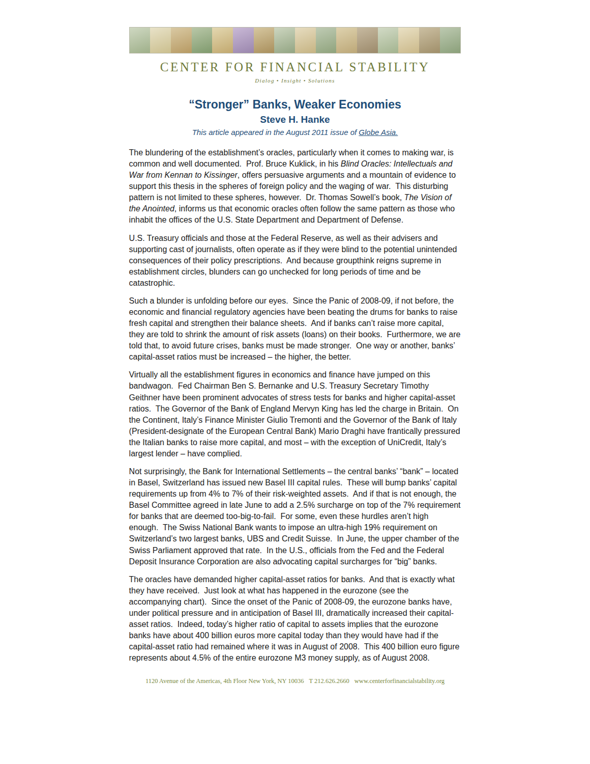CENTER FOR FINANCIAL STABILITY
Dialog•Insight•Solutions
“Stronger” Banks, Weaker Economies
Steve H. Hanke
This article appeared in the August 2011 issue of Globe Asia.
The blundering of the establishment’s oracles, particularly when it comes to making war, is common and well documented. Prof. Bruce Kuklick, in his Blind Oracles: Intellectuals and War from Kennan to Kissinger, offers persuasive arguments and a mountain of evidence to support this thesis in the spheres of foreign policy and the waging of war. This disturbing pattern is not limited to these spheres, however. Dr. Thomas Sowell’s book, The Vision of the Anointed, informs us that economic oracles often follow the same pattern as those who inhabit the offices of the U.S. State Department and Department of Defense.
U.S. Treasury officials and those at the Federal Reserve, as well as their advisers and supporting cast of journalists, often operate as if they were blind to the potential unintended consequences of their policy prescriptions. And because groupthink reigns supreme in establishment circles, blunders can go unchecked for long periods of time and be catastrophic.
Such a blunder is unfolding before our eyes. Since the Panic of 2008-09, if not before, the economic and financial regulatory agencies have been beating the drums for banks to raise fresh capital and strengthen their balance sheets. And if banks can’t raise more capital, they are told to shrink the amount of risk assets (loans) on their books. Furthermore, we are told that, to avoid future crises, banks must be made stronger. One way or another, banks’ capital-asset ratios must be increased – the higher, the better.
Virtually all the establishment figures in economics and finance have jumped on this bandwagon. Fed Chairman Ben S. Bernanke and U.S. Treasury Secretary Timothy Geithner have been prominent advocates of stress tests for banks and higher capital-asset ratios. The Governor of the Bank of England Mervyn King has led the charge in Britain. On the Continent, Italy’s Finance Minister Giulio Tremonti and the Governor of the Bank of Italy (President-designate of the European Central Bank) Mario Draghi have frantically pressured the Italian banks to raise more capital, and most – with the exception of UniCredit, Italy’s largest lender – have complied.
Not surprisingly, the Bank for International Settlements – the central banks’ “bank” – located in Basel, Switzerland has issued new Basel III capital rules. These will bump banks’ capital requirements up from 4% to 7% of their risk-weighted assets. And if that is not enough, the Basel Committee agreed in late June to add a 2.5% surcharge on top of the 7% requirement for banks that are deemed too-big-to-fail. For some, even these hurdles aren’t high enough. The Swiss National Bank wants to impose an ultra-high 19% requirement on Switzerland’s two largest banks, UBS and Credit Suisse. In June, the upper chamber of the Swiss Parliament approved that rate. In the U.S., officials from the Fed and the Federal Deposit Insurance Corporation are also advocating capital surcharges for “big” banks.
The oracles have demanded higher capital-asset ratios for banks. And that is exactly what they have received. Just look at what has happened in the eurozone (see the accompanying chart). Since the onset of the Panic of 2008-09, the eurozone banks have, under political pressure and in anticipation of Basel III, dramatically increased their capital-asset ratios. Indeed, today’s higher ratio of capital to assets implies that the eurozone banks have about 400 billion euros more capital today than they would have had if the capital-asset ratio had remained where it was in August of 2008. This 400 billion euro figure represents about 4.5% of the entire eurozone M3 money supply, as of August 2008.
1120 Avenue of the Americas, 4th Floor New York, NY 10036 T 212.626.2660 www.centerforfinancialstability.org